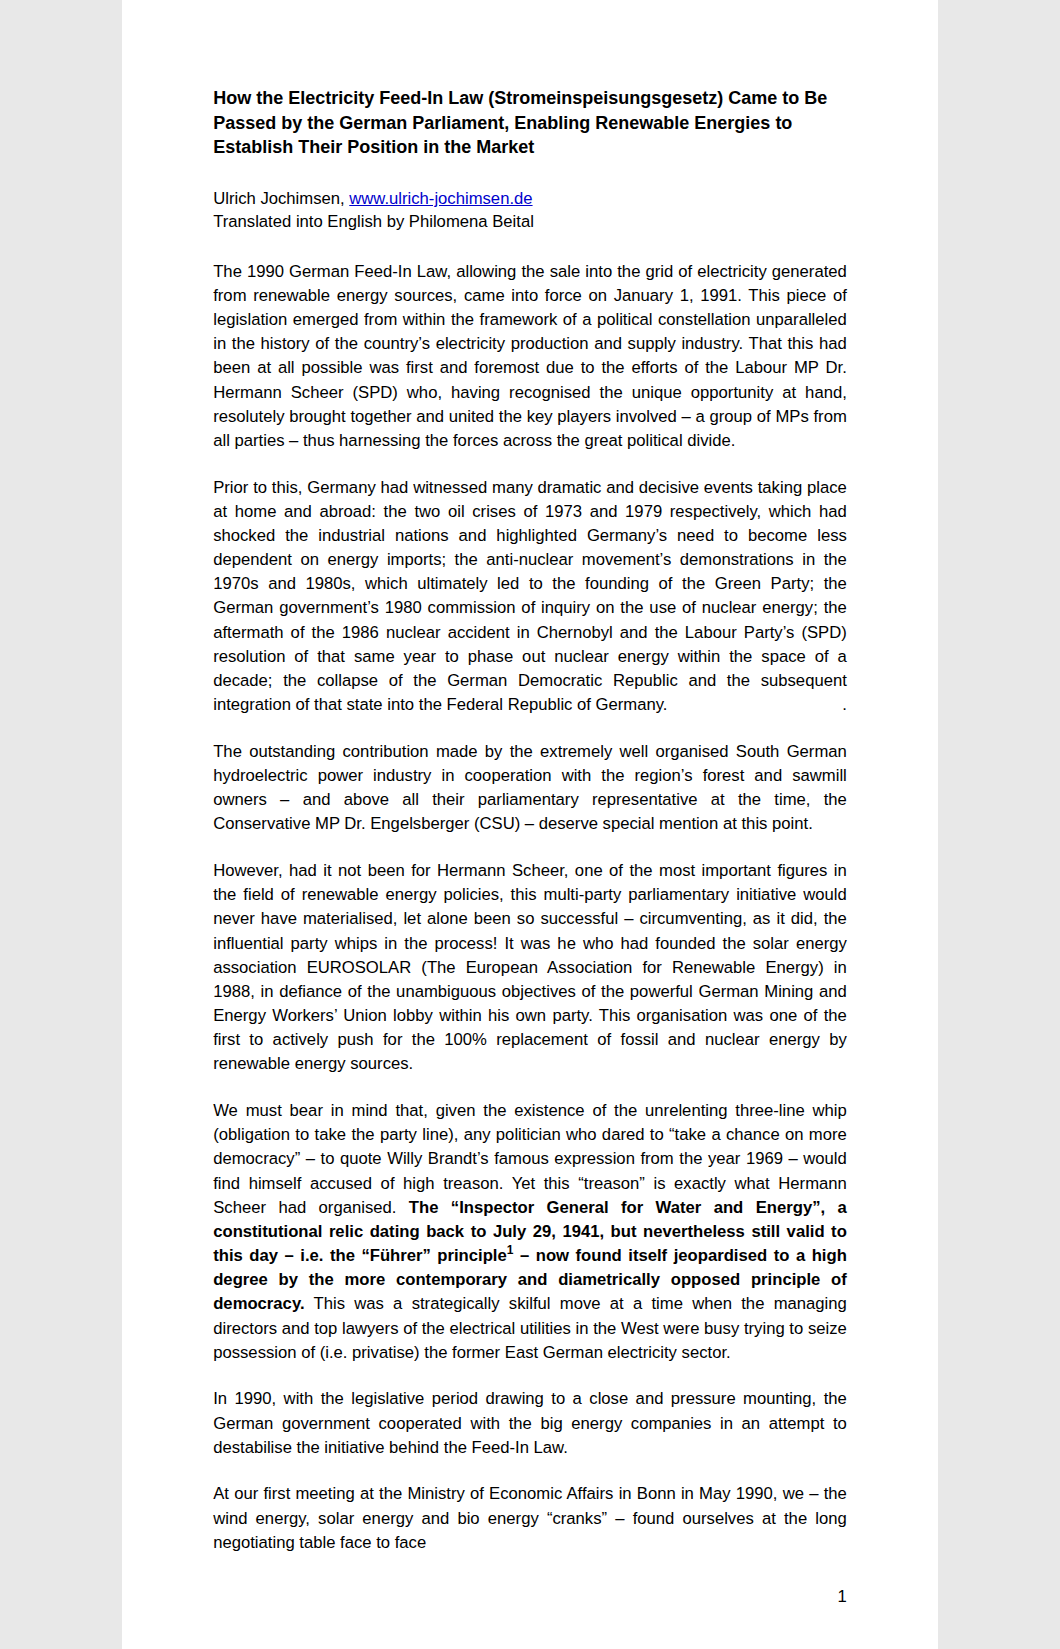How the Electricity Feed-In Law (Stromeinspeisungsgesetz) Came to Be Passed by the German Parliament, Enabling Renewable Energies to Establish Their Position in the Market
Ulrich Jochimsen, www.ulrich-jochimsen.de
Translated into English by Philomena Beital
The 1990 German Feed-In Law, allowing the sale into the grid of electricity generated from renewable energy sources, came into force on January 1, 1991. This piece of legislation emerged from within the framework of a political constellation unparalleled in the history of the country’s electricity production and supply industry. That this had been at all possible was first and foremost due to the efforts of the Labour MP Dr. Hermann Scheer (SPD) who, having recognised the unique opportunity at hand, resolutely brought together and united the key players involved – a group of MPs from all parties – thus harnessing the forces across the great political divide.
Prior to this, Germany had witnessed many dramatic and decisive events taking place at home and abroad: the two oil crises of 1973 and 1979 respectively, which had shocked the industrial nations and highlighted Germany’s need to become less dependent on energy imports; the anti-nuclear movement’s demonstrations in the 1970s and 1980s, which ultimately led to the founding of the Green Party; the German government’s 1980 commission of inquiry on the use of nuclear energy; the aftermath of the 1986 nuclear accident in Chernobyl and the Labour Party’s (SPD) resolution of that same year to phase out nuclear energy within the space of a decade; the collapse of the German Democratic Republic and the subsequent integration of that state into the Federal Republic of Germany..
The outstanding contribution made by the extremely well organised South German hydroelectric power industry in cooperation with the region’s forest and sawmill owners – and above all their parliamentary representative at the time, the Conservative MP Dr. Engelsberger (CSU) – deserve special mention at this point.
However, had it not been for Hermann Scheer, one of the most important figures in the field of renewable energy policies, this multi-party parliamentary initiative would never have materialised, let alone been so successful – circumventing, as it did, the influential party whips in the process! It was he who had founded the solar energy association EUROSOLAR (The European Association for Renewable Energy) in 1988, in defiance of the unambiguous objectives of the powerful German Mining and Energy Workers’ Union lobby within his own party. This organisation was one of the first to actively push for the 100% replacement of fossil and nuclear energy by renewable energy sources.
We must bear in mind that, given the existence of the unrelenting three-line whip (obligation to take the party line), any politician who dared to “take a chance on more democracy” – to quote Willy Brandt’s famous expression from the year 1969 – would find himself accused of high treason. Yet this “treason” is exactly what Hermann Scheer had organised. The “Inspector General for Water and Energy”, a constitutional relic dating back to July 29, 1941, but nevertheless still valid to this day – i.e. the “Führer” principle1 – now found itself jeopardised to a high degree by the more contemporary and diametrically opposed principle of democracy. This was a strategically skilful move at a time when the managing directors and top lawyers of the electrical utilities in the West were busy trying to seize possession of (i.e. privatise) the former East German electricity sector.
In 1990, with the legislative period drawing to a close and pressure mounting, the German government cooperated with the big energy companies in an attempt to destabilise the initiative behind the Feed-In Law.
At our first meeting at the Ministry of Economic Affairs in Bonn in May 1990, we – the wind energy, solar energy and bio energy “cranks” – found ourselves at the long negotiating table face to face
1